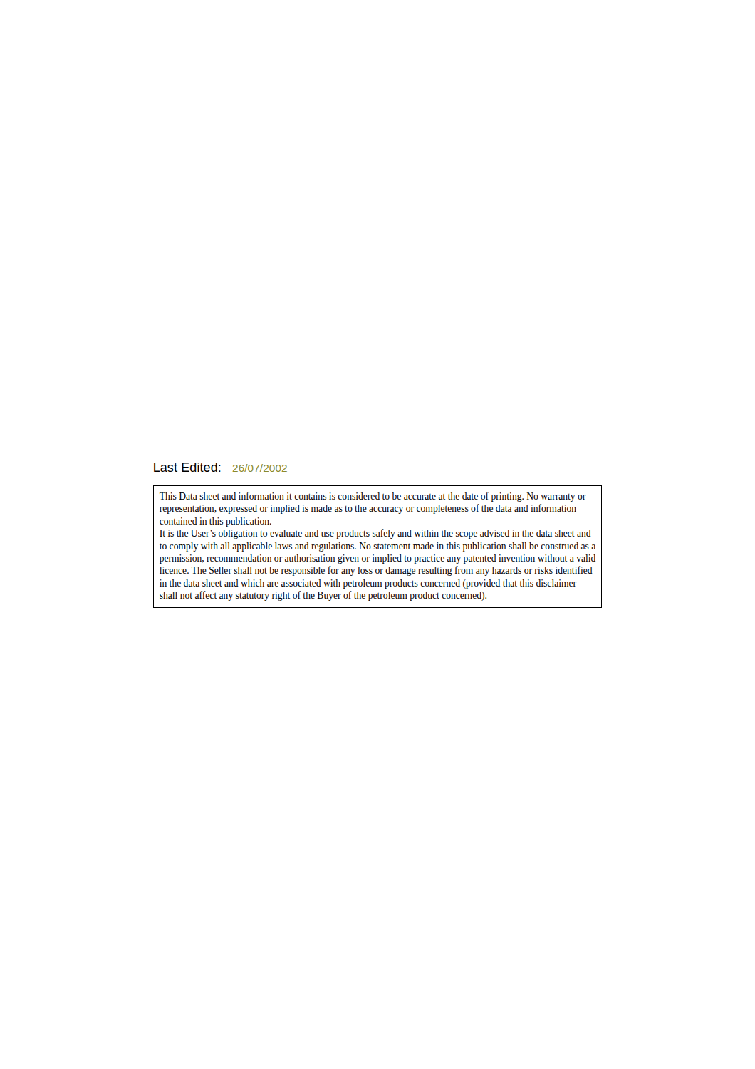Last Edited: 26/07/2002
This Data sheet and information it contains is considered to be accurate at the date of printing. No warranty or representation, expressed or implied is made as to the accuracy or completeness of the data and information contained in this publication.
It is the User’s obligation to evaluate and use products safely and within the scope advised in the data sheet and to comply with all applicable laws and regulations. No statement made in this publication shall be construed as a permission, recommendation or authorisation given or implied to practice any patented invention without a valid licence. The Seller shall not be responsible for any loss or damage resulting from any hazards or risks identified in the data sheet and which are associated with petroleum products concerned (provided that this disclaimer shall not affect any statutory right of the Buyer of the petroleum product concerned).